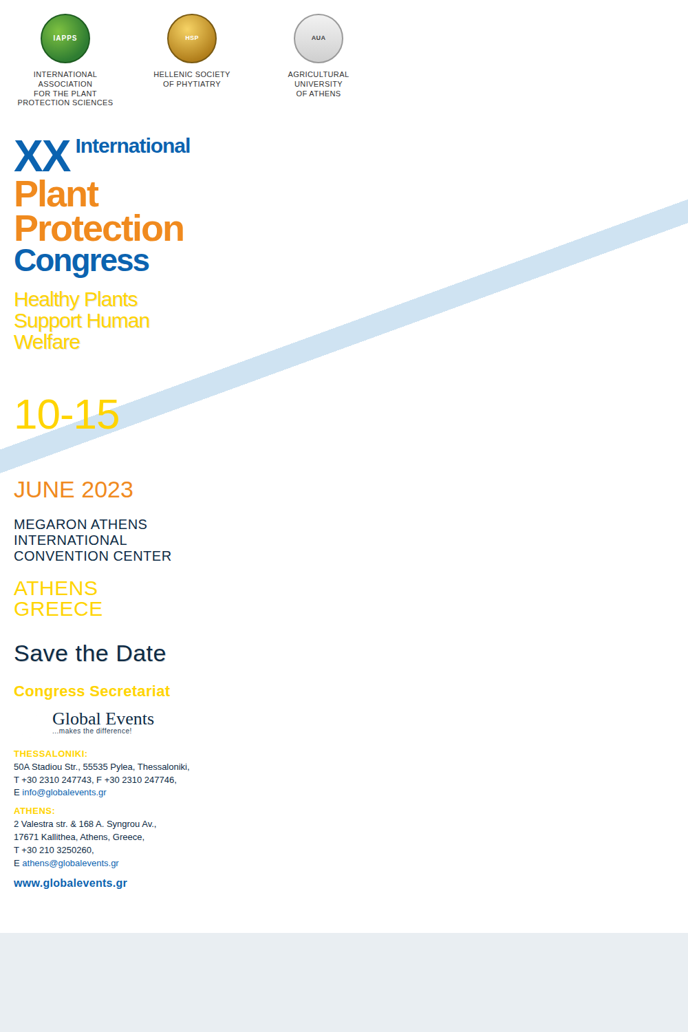IAPPS
International Association
for the Plant
Protection Sciences
HSP
Hellenic Society
of Phytiatry
AUA
Agricultural
University
of Athens
XX International Plant Protection Congress
Healthy Plants
Support Human
Welfare
10-15
JUNE 2023
MEGARON ATHENS
INTERNATIONAL
CONVENTION CENTER
ATHENS
GREECE
Save the Date
Congress Secretariat
Global Events...makes the difference!
THESSALONIKI: 50A Stadiou Str., 55535 Pylea, Thessaloniki,
T +30 2310 247743, F +30 2310 247746,
E info@globalevents.gr ATHENS: 2 Valestra str. & 168 A. Syngrou Av.,
17671 Kallithea, Athens, Greece,
T +30 210 3250260,
E athens@globalevents.gr www.globalevents.gr